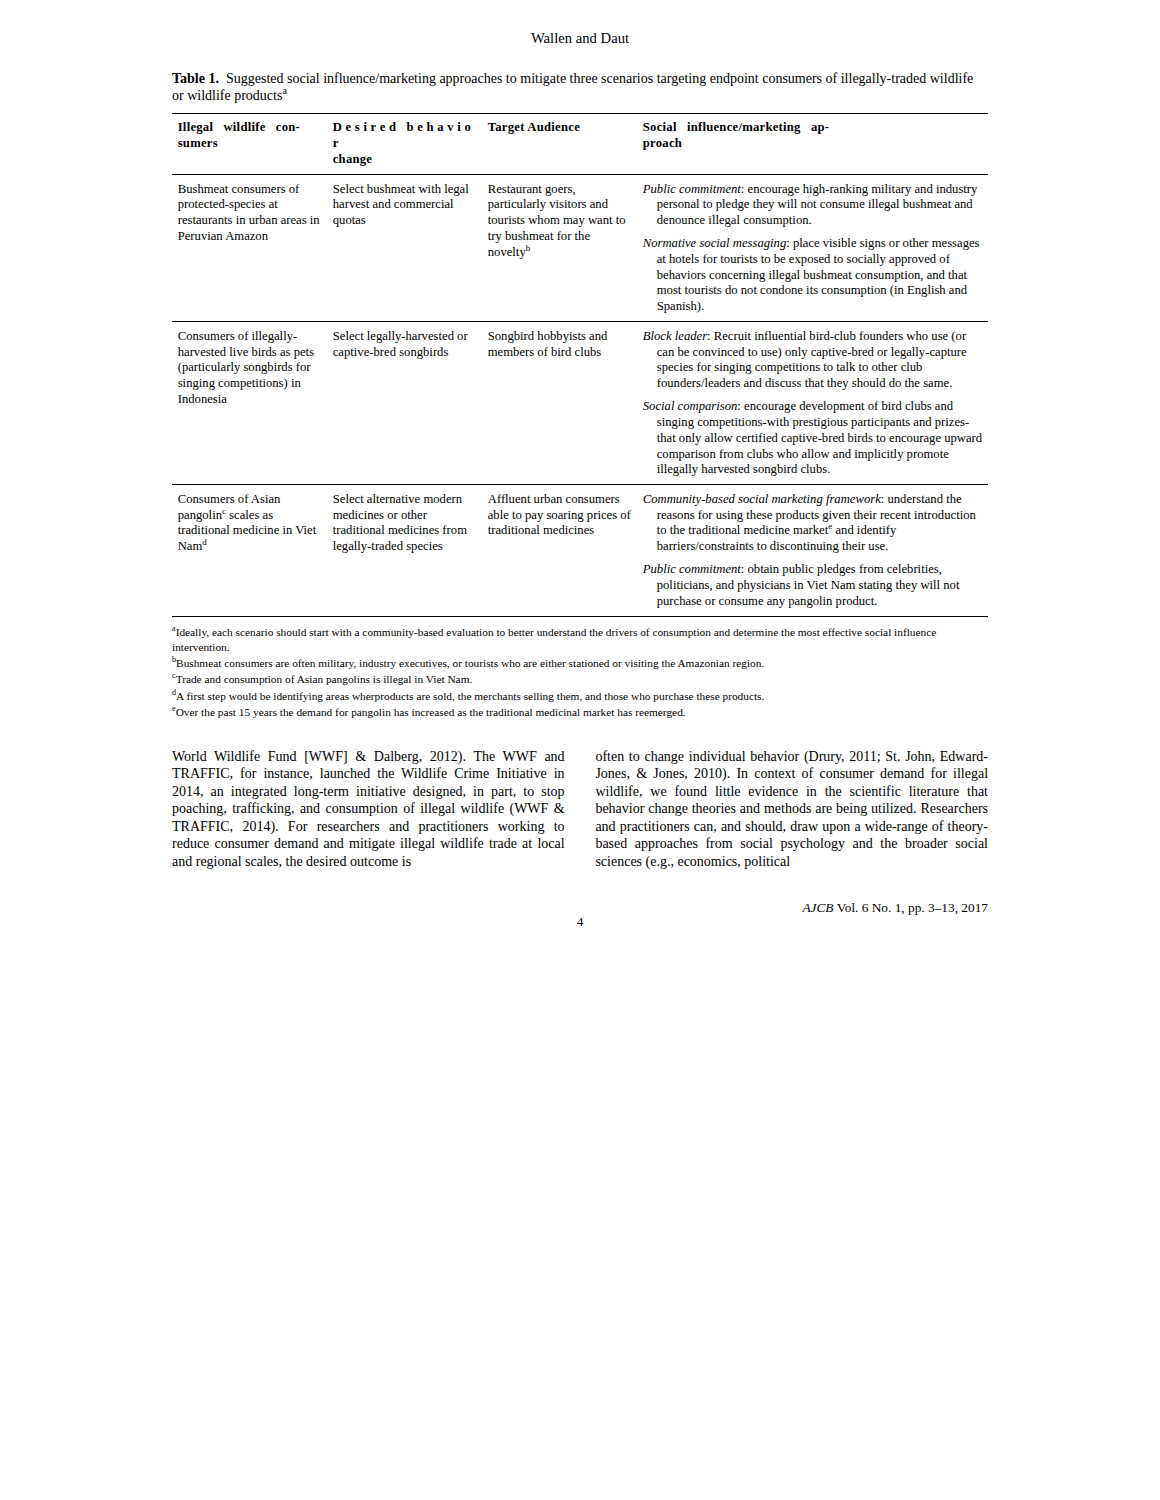Wallen and Daut
Table 1. Suggested social influence/marketing approaches to mitigate three scenarios targeting endpoint consumers of illegally-traded wildlife or wildlife productsa
| Illegal wildlife con- sumers | D e s i r e d b e h a v i o r change | Target Audience | Social influence/marketing ap- proach |
| --- | --- | --- | --- |
| Bushmeat consumers of protected-species at restaurants in urban areas in Peruvian Amazon | Select bushmeat with legal harvest and commercial quotas | Restaurant goers, particularly visitors and tourists whom may want to try bushmeat for the novelty b | Public commitment : encourage high-ranking military and industry personal to pledge they will not consume illegal bushmeat and denounce illegal consumption. Normative social messaging : place visible signs or other messages at hotels for tourists to be exposed to socially approved of behaviors concerning illegal bushmeat consumption, and that most tourists do not condone its consumption (in English and Spanish). |
| Consumers of illegally-harvested live birds as pets (particularly songbirds for singing competitions) in Indonesia | Select legally-harvested or captive-bred songbirds | Songbird hobbyists and members of bird clubs | Block leader : Recruit influential bird-club founders who use (or can be convinced to use) only captive-bred or legally-capture species for singing competitions to talk to other club founders/leaders and discuss that they should do the same. Social comparison : encourage development of bird clubs and singing competitions-with prestigious participants and prizes-that only allow certified captive-bred birds to encourage upward comparison from clubs who allow and implicitly promote illegally harvested songbird clubs. |
| Consumers of Asian pangolin c scales as traditional medicine in Viet Nam d | Select alternative modern medicines or other traditional medicines from legally-traded species | Affluent urban consumers able to pay soaring prices of traditional medicines | Community-based social marketing framework : understand the reasons for using these products given their recent introduction to the traditional medicine market e and identify barriers/constraints to discontinuing their use. Public commitment : obtain public pledges from celebrities, politicians, and physicians in Viet Nam stating they will not purchase or consume any pangolin product. |
aIdeally, each scenario should start with a community-based evaluation to better understand the drivers of consumption and determine the most effective social influence intervention.
bBushmeat consumers are often military, industry executives, or tourists who are either stationed or visiting the Amazonian region.
cTrade and consumption of Asian pangolins is illegal in Viet Nam.
dA first step would be identifying areas wherproducts are sold, the merchants selling them, and those who purchase these products.
eOver the past 15 years the demand for pangolin has increased as the traditional medicinal market has reemerged.
World Wildlife Fund [WWF] & Dalberg, 2012). The WWF and TRAFFIC, for instance, launched the Wildlife Crime Initiative in 2014, an integrated long-term initiative designed, in part, to stop poaching, trafficking, and consumption of illegal wildlife (WWF & TRAFFIC, 2014). For researchers and practitioners working to reduce consumer demand and mitigate illegal wildlife trade at local and regional scales, the desired outcome is
often to change individual behavior (Drury, 2011; St. John, Edward-Jones, & Jones, 2010). In context of consumer demand for illegal wildlife, we found little evidence in the scientific literature that behavior change theories and methods are being utilized. Researchers and practitioners can, and should, draw upon a wide-range of theory-based approaches from social psychology and the broader social sciences (e.g., economics, political
AJCB Vol. 6 No. 1, pp. 3–13, 2017
4